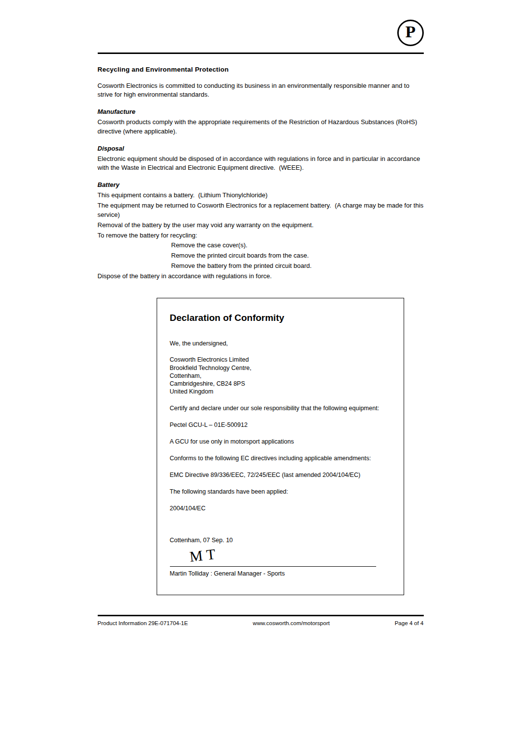P
Recycling and Environmental Protection
Cosworth Electronics is committed to conducting its business in an environmentally responsible manner and to strive for high environmental standards.
Manufacture
Cosworth products comply with the appropriate requirements of the Restriction of Hazardous Substances (RoHS) directive (where applicable).
Disposal
Electronic equipment should be disposed of in accordance with regulations in force and in particular in accordance with the Waste in Electrical and Electronic Equipment directive. (WEEE).
Battery
This equipment contains a battery. (Lithium Thionylchloride)
The equipment may be returned to Cosworth Electronics for a replacement battery. (A charge may be made for this service)
Removal of the battery by the user may void any warranty on the equipment.
To remove the battery for recycling:
Remove the case cover(s).
Remove the printed circuit boards from the case.
Remove the battery from the printed circuit board.
Dispose of the battery in accordance with regulations in force.
Declaration of Conformity
We, the undersigned,
Cosworth Electronics Limited Brookfield Technology Centre, Cottenham, Cambridgeshire, CB24 8PS United Kingdom
Certify and declare under our sole responsibility that the following equipment:
Pectel GCU-L – 01E-500912
A GCU for use only in motorsport applications
Conforms to the following EC directives including applicable amendments:
EMC Directive 89/336/EEC, 72/245/EEC (last amended 2004/104/EC)
The following standards have been applied:
2004/104/EC
Cottenham, 07 Sep. 10
M T
Martin Tolliday : General Manager - Sports
Product Information 29E-071704-1E
www.cosworth.com/motorsport
Page 4 of 4